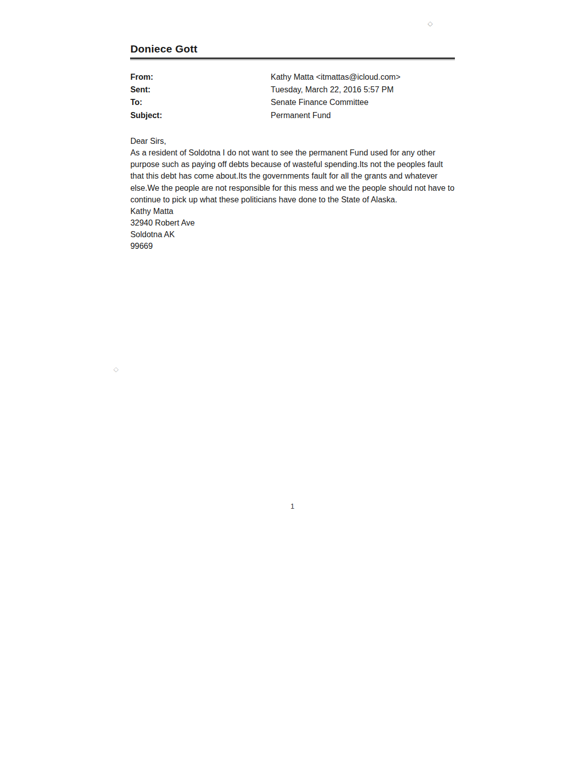◇
Doniece Gott
| From: | Kathy Matta <itmattas@icloud.com> |
| Sent: | Tuesday, March 22, 2016 5:57 PM |
| To: | Senate Finance Committee |
| Subject: | Permanent Fund |
Dear Sirs,
As a resident of Soldotna I do not want to see the permanent Fund used for any other purpose such as paying off debts because of wasteful spending.Its not the peoples fault that this debt has come about.Its the governments fault for all the grants and whatever else.We the people are not responsible for this mess and we the people should not have to continue to pick up what these politicians have done to the State of Alaska.
Kathy Matta
32940 Robert Ave
Soldotna AK
99669
◇
1